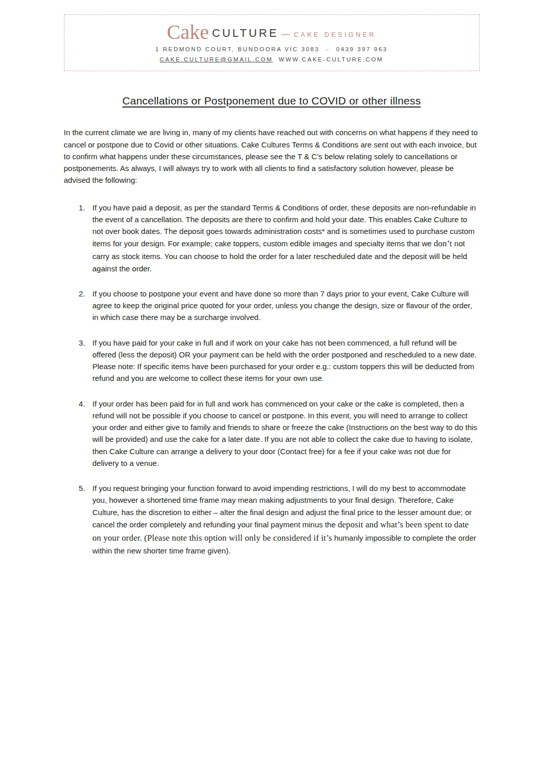Cake CULTURE — CAKE DESIGNER
1 REDMOND COURT, BUNDOORA VIC 3083 – 0439 397 963
CAKE.CULTURE@GMAIL.COM WWW.CAKE-CULTURE.COM
Cancellations or Postponement due to COVID or other illness
In the current climate we are living in, many of my clients have reached out with concerns on what happens if they need to cancel or postpone due to Covid or other situations. Cake Cultures Terms & Conditions are sent out with each invoice, but to confirm what happens under these circumstances, please see the T & C’s below relating solely to cancellations or postponements. As always, I will always try to work with all clients to find a satisfactory solution however, please be advised the following:
If you have paid a deposit, as per the standard Terms & Conditions of order, these deposits are non-refundable in the event of a cancellation. The deposits are there to confirm and hold your date. This enables Cake Culture to not over book dates. The deposit goes towards administration costs* and is sometimes used to purchase custom items for your design. For example; cake toppers, custom edible images and specialty items that we don’t not carry as stock items. You can choose to hold the order for a later rescheduled date and the deposit will be held against the order.
If you choose to postpone your event and have done so more than 7 days prior to your event, Cake Culture will agree to keep the original price quoted for your order, unless you change the design, size or flavour of the order, in which case there may be a surcharge involved.
If you have paid for your cake in full and if work on your cake has not been commenced, a full refund will be offered (less the deposit) OR your payment can be held with the order postponed and rescheduled to a new date. Please note: If specific items have been purchased for your order e.g.: custom toppers this will be deducted from refund and you are welcome to collect these items for your own use.
If your order has been paid for in full and work has commenced on your cake or the cake is completed, then a refund will not be possible if you choose to cancel or postpone. In this event, you will need to arrange to collect your order and either give to family and friends to share or freeze the cake (Instructions on the best way to do this will be provided) and use the cake for a later date. If you are not able to collect the cake due to having to isolate, then Cake Culture can arrange a delivery to your door (Contact free) for a fee if your cake was not due for delivery to a venue.
If you request bringing your function forward to avoid impending restrictions, I will do my best to accommodate you, however a shortened time frame may mean making adjustments to your final design. Therefore, Cake Culture, has the discretion to either – alter the final design and adjust the final price to the lesser amount due; or cancel the order completely and refunding your final payment minus the deposit and what’s been spent to date on your order. (Please note this option will only be considered if it’s humanly impossible to complete the order within the new shorter time frame given).